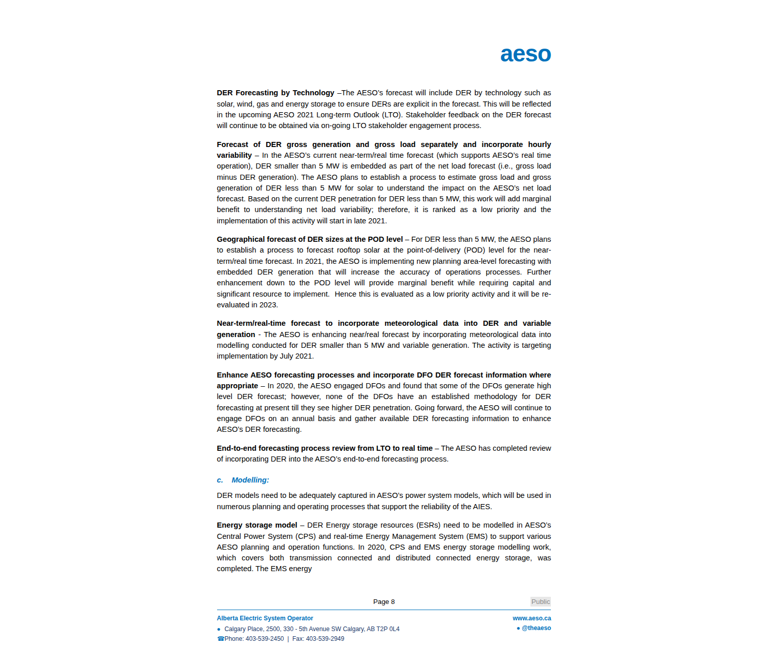aeso
DER Forecasting by Technology –The AESO’s forecast will include DER by technology such as solar, wind, gas and energy storage to ensure DERs are explicit in the forecast. This will be reflected in the upcoming AESO 2021 Long-term Outlook (LTO). Stakeholder feedback on the DER forecast will continue to be obtained via on-going LTO stakeholder engagement process.
Forecast of DER gross generation and gross load separately and incorporate hourly variability – In the AESO’s current near-term/real time forecast (which supports AESO’s real time operation), DER smaller than 5 MW is embedded as part of the net load forecast (i.e., gross load minus DER generation). The AESO plans to establish a process to estimate gross load and gross generation of DER less than 5 MW for solar to understand the impact on the AESO’s net load forecast. Based on the current DER penetration for DER less than 5 MW, this work will add marginal benefit to understanding net load variability; therefore, it is ranked as a low priority and the implementation of this activity will start in late 2021.
Geographical forecast of DER sizes at the POD level – For DER less than 5 MW, the AESO plans to establish a process to forecast rooftop solar at the point-of-delivery (POD) level for the near-term/real time forecast. In 2021, the AESO is implementing new planning area-level forecasting with embedded DER generation that will increase the accuracy of operations processes. Further enhancement down to the POD level will provide marginal benefit while requiring capital and significant resource to implement. Hence this is evaluated as a low priority activity and it will be re-evaluated in 2023.
Near-term/real-time forecast to incorporate meteorological data into DER and variable generation - The AESO is enhancing near/real forecast by incorporating meteorological data into modelling conducted for DER smaller than 5 MW and variable generation. The activity is targeting implementation by July 2021.
Enhance AESO forecasting processes and incorporate DFO DER forecast information where appropriate – In 2020, the AESO engaged DFOs and found that some of the DFOs generate high level DER forecast; however, none of the DFOs have an established methodology for DER forecasting at present till they see higher DER penetration. Going forward, the AESO will continue to engage DFOs on an annual basis and gather available DER forecasting information to enhance AESO’s DER forecasting.
End-to-end forecasting process review from LTO to real time – The AESO has completed review of incorporating DER into the AESO’s end-to-end forecasting process.
c. Modelling:
DER models need to be adequately captured in AESO’s power system models, which will be used in numerous planning and operating processes that support the reliability of the AIES.
Energy storage model – DER Energy storage resources (ESRs) need to be modelled in AESO’s Central Power System (CPS) and real-time Energy Management System (EMS) to support various AESO planning and operation functions. In 2020, CPS and EMS energy storage modelling work, which covers both transmission connected and distributed connected energy storage, was completed. The EMS energy
Page 8 Public
Alberta Electric System Operator
● Calgary Place, 2500, 330 - 5th Avenue SW Calgary, AB T2P 0L4
☎ Phone: 403-539-2450 | Fax: 403-539-2949
www.aeso.ca
● @theaeso